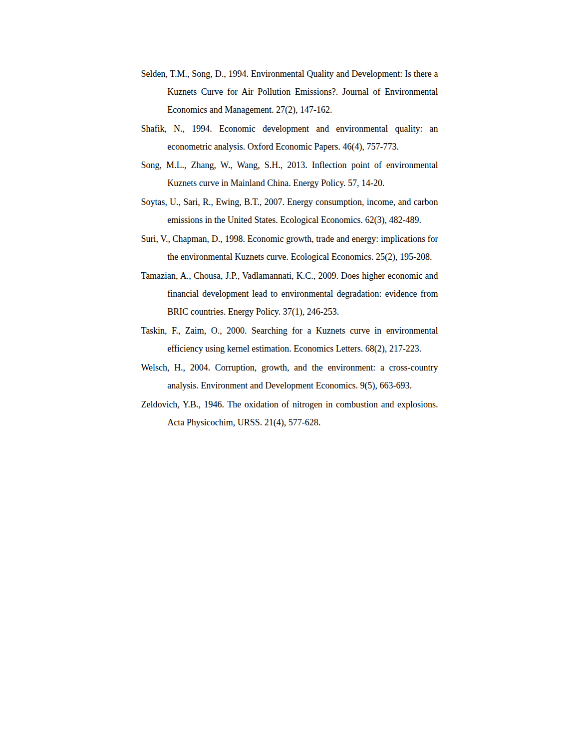Selden, T.M., Song, D., 1994. Environmental Quality and Development: Is there a Kuznets Curve for Air Pollution Emissions?. Journal of Environmental Economics and Management. 27(2), 147-162.
Shafik, N., 1994. Economic development and environmental quality: an econometric analysis. Oxford Economic Papers. 46(4), 757-773.
Song, M.L., Zhang, W., Wang, S.H., 2013. Inflection point of environmental Kuznets curve in Mainland China. Energy Policy. 57, 14-20.
Soytas, U., Sari, R., Ewing, B.T., 2007. Energy consumption, income, and carbon emissions in the United States. Ecological Economics. 62(3), 482-489.
Suri, V., Chapman, D., 1998. Economic growth, trade and energy: implications for the environmental Kuznets curve. Ecological Economics. 25(2), 195-208.
Tamazian, A., Chousa, J.P., Vadlamannati, K.C., 2009. Does higher economic and financial development lead to environmental degradation: evidence from BRIC countries. Energy Policy. 37(1), 246-253.
Taskin, F., Zaim, O., 2000. Searching for a Kuznets curve in environmental efficiency using kernel estimation. Economics Letters. 68(2), 217-223.
Welsch, H., 2004. Corruption, growth, and the environment: a cross-country analysis. Environment and Development Economics. 9(5), 663-693.
Zeldovich, Y.B., 1946. The oxidation of nitrogen in combustion and explosions. Acta Physicochim, URSS. 21(4), 577-628.